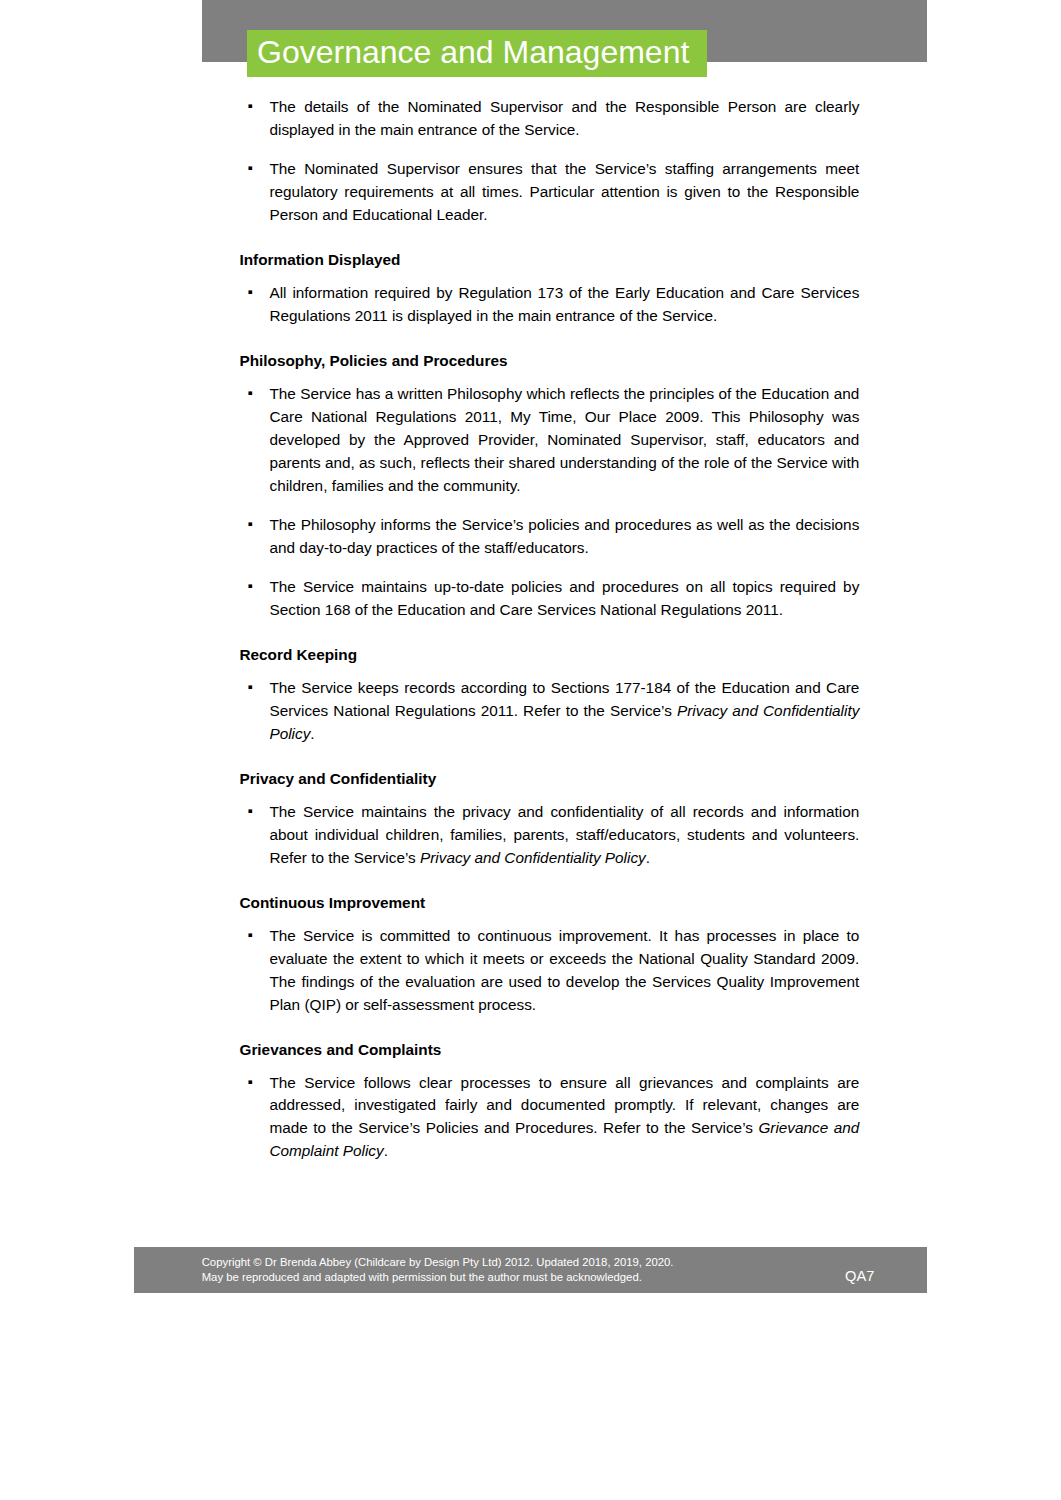Governance and Management
The details of the Nominated Supervisor and the Responsible Person are clearly displayed in the main entrance of the Service.
The Nominated Supervisor ensures that the Service’s staffing arrangements meet regulatory requirements at all times. Particular attention is given to the Responsible Person and Educational Leader.
Information Displayed
All information required by Regulation 173 of the Early Education and Care Services Regulations 2011 is displayed in the main entrance of the Service.
Philosophy, Policies and Procedures
The Service has a written Philosophy which reflects the principles of the Education and Care National Regulations 2011, My Time, Our Place 2009. This Philosophy was developed by the Approved Provider, Nominated Supervisor, staff, educators and parents and, as such, reflects their shared understanding of the role of the Service with children, families and the community.
The Philosophy informs the Service’s policies and procedures as well as the decisions and day-to-day practices of the staff/educators.
The Service maintains up-to-date policies and procedures on all topics required by Section 168 of the Education and Care Services National Regulations 2011.
Record Keeping
The Service keeps records according to Sections 177-184 of the Education and Care Services National Regulations 2011. Refer to the Service’s Privacy and Confidentiality Policy.
Privacy and Confidentiality
The Service maintains the privacy and confidentiality of all records and information about individual children, families, parents, staff/educators, students and volunteers. Refer to the Service’s Privacy and Confidentiality Policy.
Continuous Improvement
The Service is committed to continuous improvement. It has processes in place to evaluate the extent to which it meets or exceeds the National Quality Standard 2009. The findings of the evaluation are used to develop the Services Quality Improvement Plan (QIP) or self-assessment process.
Grievances and Complaints
The Service follows clear processes to ensure all grievances and complaints are addressed, investigated fairly and documented promptly. If relevant, changes are made to the Service’s Policies and Procedures. Refer to the Service’s Grievance and Complaint Policy.
Copyright © Dr Brenda Abbey (Childcare by Design Pty Ltd) 2012. Updated 2018, 2019, 2020.
May be reproduced and adapted with permission but the author must be acknowledged.
QA7